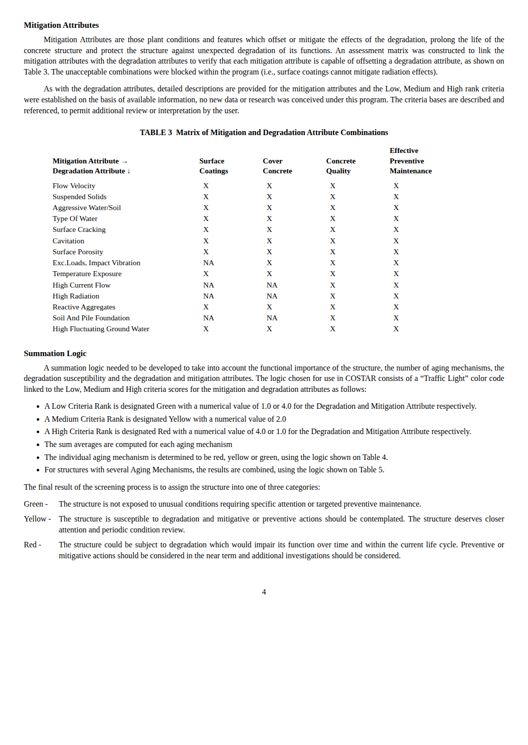Mitigation Attributes
Mitigation Attributes are those plant conditions and features which offset or mitigate the effects of the degradation, prolong the life of the concrete structure and protect the structure against unexpected degradation of its functions. An assessment matrix was constructed to link the mitigation attributes with the degradation attributes to verify that each mitigation attribute is capable of offsetting a degradation attribute, as shown on Table 3. The unacceptable combinations were blocked within the program (i.e., surface coatings cannot mitigate radiation effects).
As with the degradation attributes, detailed descriptions are provided for the mitigation attributes and the Low, Medium and High rank criteria were established on the basis of available information, no new data or research was conceived under this program. The criteria bases are described and referenced, to permit additional review or interpretation by the user.
TABLE 3 Matrix of Mitigation and Degradation Attribute Combinations
| Mitigation Attribute → Degradation Attribute ↓ | Surface Coatings | Cover Concrete | Concrete Quality | Effective Preventive Maintenance |
| --- | --- | --- | --- | --- |
| Flow Velocity | X | X | X | X |
| Suspended Solids | X | X | X | X |
| Aggressive Water/Soil | X | X | X | X |
| Type Of Water | X | X | X | X |
| Surface Cracking | X | X | X | X |
| Cavitation | X | X | X | X |
| Surface Porosity | X | X | X | X |
| Exc.Loads, Impact Vibration | NA | X | X | X |
| Temperature Exposure | X | X | X | X |
| High Current Flow | NA | NA | X | X |
| High Radiation | NA | NA | X | X |
| Reactive Aggregates | X | X | X | X |
| Soil And Pile Foundation | NA | NA | X | X |
| High Fluctuating Ground Water | X | X | X | X |
Summation Logic
A summation logic needed to be developed to take into account the functional importance of the structure, the number of aging mechanisms, the degradation susceptibility and the degradation and mitigation attributes. The logic chosen for use in COSTAR consists of a “Traffic Light” color code linked to the Low, Medium and High criteria scores for the mitigation and degradation attributes as follows:
A Low Criteria Rank is designated Green with a numerical value of 1.0 or 4.0 for the Degradation and Mitigation Attribute respectively.
A Medium Criteria Rank is designated Yellow with a numerical value of 2.0
A High Criteria Rank is designated Red with a numerical value of 4.0 or 1.0 for the Degradation and Mitigation Attribute respectively.
The sum averages are computed for each aging mechanism
The individual aging mechanism is determined to be red, yellow or green, using the logic shown on Table 4.
For structures with several Aging Mechanisms, the results are combined, using the logic shown on Table 5.
The final result of the screening process is to assign the structure into one of three categories:
Green -
The structure is not exposed to unusual conditions requiring specific attention or targeted preventive maintenance.
Yellow -
The structure is susceptible to degradation and mitigative or preventive actions should be contemplated. The structure deserves closer attention and periodic condition review.
Red -
The structure could be subject to degradation which would impair its function over time and within the current life cycle. Preventive or mitigative actions should be considered in the near term and additional investigations should be considered.
4